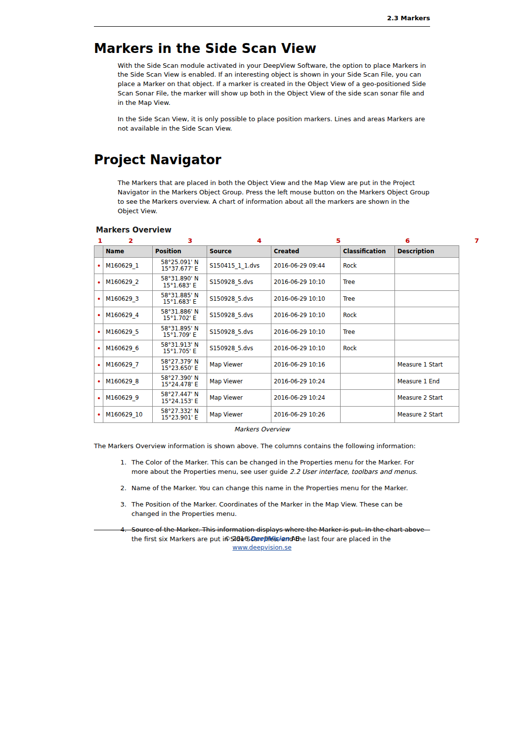2.3 Markers
Markers in the Side Scan View
With the Side Scan module activated in your DeepView Software, the option to place Markers in the Side Scan View is enabled. If an interesting object is shown in your Side Scan File, you can place a Marker on that object. If a marker is created in the Object View of a geo-positioned Side Scan Sonar File, the marker will show up both in the Object View of the side scan sonar file and in the Map View.
In the Side Scan View, it is only possible to place position markers. Lines and areas Markers are not available in the Side Scan View.
Project Navigator
The Markers that are placed in both the Object View and the Map View are put in the Project Navigator in the Markers Object Group. Press the left mouse button on the Markers Object Group to see the Markers overview. A chart of information about all the markers are shown in the Object View.
Markers Overview
1 2 3 4 5 6 7
| | Name | Position | Source | Created | Classification | Description |
| --- | --- | --- | --- | --- | --- | --- |
| • | M160629_1 | 58°25.091' N 15°37.677' E | S150415_1_1.dvs | 2016-06-29 09:44 | Rock | |
| • | M160629_2 | 58°31.890' N 15°1.683' E | S150928_5.dvs | 2016-06-29 10:10 | Tree | |
| • | M160629_3 | 58°31.885' N 15°1.683' E | S150928_5.dvs | 2016-06-29 10:10 | Tree | |
| • | M160629_4 | 58°31.886' N 15°1.702' E | S150928_5.dvs | 2016-06-29 10:10 | Rock | |
| • | M160629_5 | 58°31.895' N 15°1.709' E | S150928_5.dvs | 2016-06-29 10:10 | Tree | |
| • | M160629_6 | 58°31.913' N 15°1.705' E | S150928_5.dvs | 2016-06-29 10:10 | Rock | |
| • | M160629_7 | 58°27.379' N 15°23.650' E | Map Viewer | 2016-06-29 10:16 | | Measure 1 Start |
| • | M160629_8 | 58°27.390' N 15°24.478' E | Map Viewer | 2016-06-29 10:24 | | Measure 1 End |
| • | M160629_9 | 58°27.447' N 15°24.153' E | Map Viewer | 2016-06-29 10:24 | | Measure 2 Start |
| • | M160629_10 | 58°27.332' N 15°23.901' E | Map Viewer | 2016-06-29 10:26 | | Measure 2 Start |
Markers Overview
The Markers Overview information is shown above. The columns contains the following information:
The Color of the Marker. This can be changed in the Properties menu for the Marker. For more about the Properties menu, see user guide 2.2 User interface, toolbars and menus.
Name of the Marker. You can change this name in the Properties menu for the Marker.
The Position of the Marker. Coordinates of the Marker in the Map View. These can be changed in the Properties menu.
Source of the Marker. This information displays where the Marker is put. In the chart above the first six Markers are put in Side Scan files, and the last four are placed in the
© 2016 DeepVision AB
www.deepvision.se